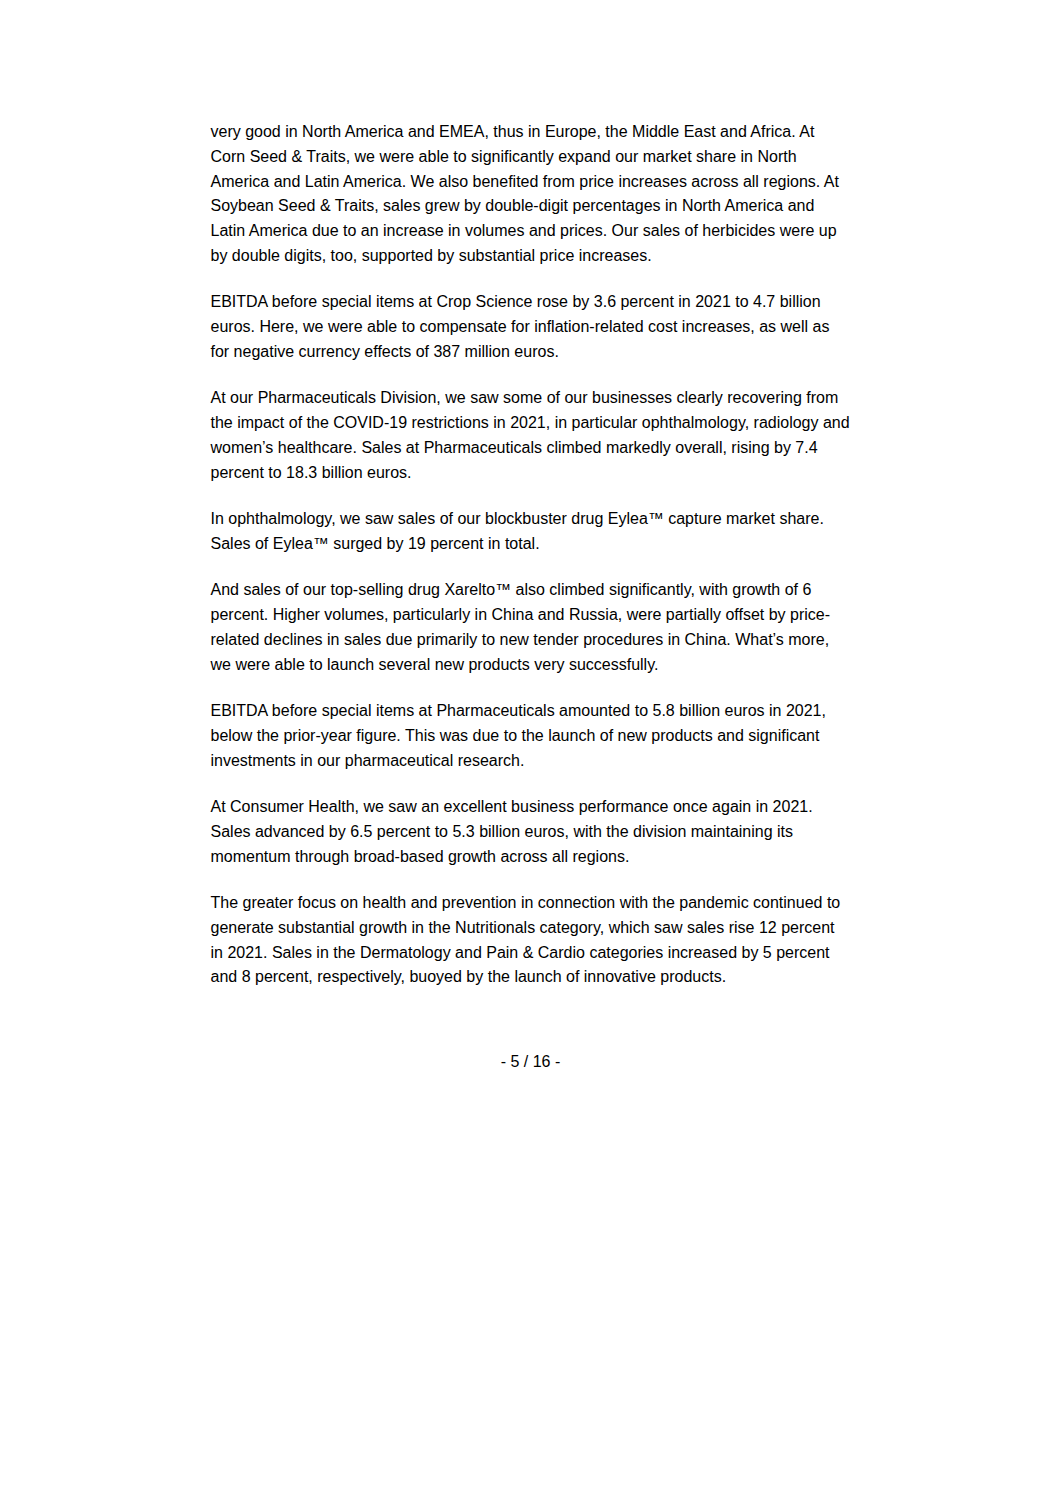very good in North America and EMEA, thus in Europe, the Middle East and Africa. At Corn Seed & Traits, we were able to significantly expand our market share in North America and Latin America. We also benefited from price increases across all regions. At Soybean Seed & Traits, sales grew by double-digit percentages in North America and Latin America due to an increase in volumes and prices. Our sales of herbicides were up by double digits, too, supported by substantial price increases.
EBITDA before special items at Crop Science rose by 3.6 percent in 2021 to 4.7 billion euros. Here, we were able to compensate for inflation-related cost increases, as well as for negative currency effects of 387 million euros.
At our Pharmaceuticals Division, we saw some of our businesses clearly recovering from the impact of the COVID-19 restrictions in 2021, in particular ophthalmology, radiology and women’s healthcare. Sales at Pharmaceuticals climbed markedly overall, rising by 7.4 percent to 18.3 billion euros.
In ophthalmology, we saw sales of our blockbuster drug Eylea™ capture market share. Sales of Eylea™ surged by 19 percent in total.
And sales of our top-selling drug Xarelto™ also climbed significantly, with growth of 6 percent. Higher volumes, particularly in China and Russia, were partially offset by price-related declines in sales due primarily to new tender procedures in China. What’s more, we were able to launch several new products very successfully.
EBITDA before special items at Pharmaceuticals amounted to 5.8 billion euros in 2021, below the prior-year figure. This was due to the launch of new products and significant investments in our pharmaceutical research.
At Consumer Health, we saw an excellent business performance once again in 2021. Sales advanced by 6.5 percent to 5.3 billion euros, with the division maintaining its momentum through broad-based growth across all regions.
The greater focus on health and prevention in connection with the pandemic continued to generate substantial growth in the Nutritionals category, which saw sales rise 12 percent in 2021. Sales in the Dermatology and Pain & Cardio categories increased by 5 percent and 8 percent, respectively, buoyed by the launch of innovative products.
- 5 / 16 -